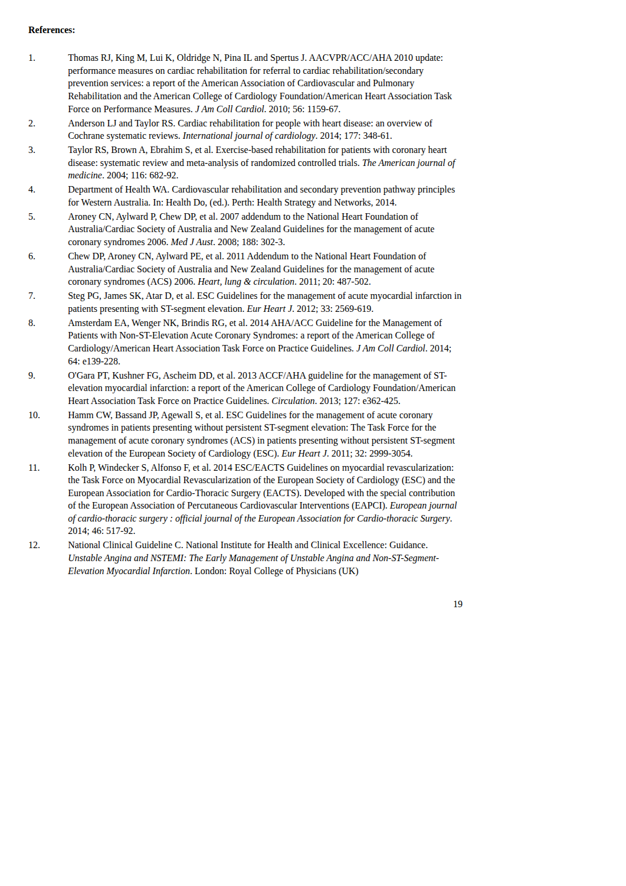References:
Thomas RJ, King M, Lui K, Oldridge N, Pina IL and Spertus J. AACVPR/ACC/AHA 2010 update: performance measures on cardiac rehabilitation for referral to cardiac rehabilitation/secondary prevention services: a report of the American Association of Cardiovascular and Pulmonary Rehabilitation and the American College of Cardiology Foundation/American Heart Association Task Force on Performance Measures. J Am Coll Cardiol. 2010; 56: 1159-67.
Anderson LJ and Taylor RS. Cardiac rehabilitation for people with heart disease: an overview of Cochrane systematic reviews. International journal of cardiology. 2014; 177: 348-61.
Taylor RS, Brown A, Ebrahim S, et al. Exercise-based rehabilitation for patients with coronary heart disease: systematic review and meta-analysis of randomized controlled trials. The American journal of medicine. 2004; 116: 682-92.
Department of Health WA. Cardiovascular rehabilitation and secondary prevention pathway principles for Western Australia. In: Health Do, (ed.). Perth: Health Strategy and Networks, 2014.
Aroney CN, Aylward P, Chew DP, et al. 2007 addendum to the National Heart Foundation of Australia/Cardiac Society of Australia and New Zealand Guidelines for the management of acute coronary syndromes 2006. Med J Aust. 2008; 188: 302-3.
Chew DP, Aroney CN, Aylward PE, et al. 2011 Addendum to the National Heart Foundation of Australia/Cardiac Society of Australia and New Zealand Guidelines for the management of acute coronary syndromes (ACS) 2006. Heart, lung & circulation. 2011; 20: 487-502.
Steg PG, James SK, Atar D, et al. ESC Guidelines for the management of acute myocardial infarction in patients presenting with ST-segment elevation. Eur Heart J. 2012; 33: 2569-619.
Amsterdam EA, Wenger NK, Brindis RG, et al. 2014 AHA/ACC Guideline for the Management of Patients with Non-ST-Elevation Acute Coronary Syndromes: a report of the American College of Cardiology/American Heart Association Task Force on Practice Guidelines. J Am Coll Cardiol. 2014; 64: e139-228.
O'Gara PT, Kushner FG, Ascheim DD, et al. 2013 ACCF/AHA guideline for the management of ST-elevation myocardial infarction: a report of the American College of Cardiology Foundation/American Heart Association Task Force on Practice Guidelines. Circulation. 2013; 127: e362-425.
Hamm CW, Bassand JP, Agewall S, et al. ESC Guidelines for the management of acute coronary syndromes in patients presenting without persistent ST-segment elevation: The Task Force for the management of acute coronary syndromes (ACS) in patients presenting without persistent ST-segment elevation of the European Society of Cardiology (ESC). Eur Heart J. 2011; 32: 2999-3054.
Kolh P, Windecker S, Alfonso F, et al. 2014 ESC/EACTS Guidelines on myocardial revascularization: the Task Force on Myocardial Revascularization of the European Society of Cardiology (ESC) and the European Association for Cardio-Thoracic Surgery (EACTS). Developed with the special contribution of the European Association of Percutaneous Cardiovascular Interventions (EAPCI). European journal of cardio-thoracic surgery : official journal of the European Association for Cardio-thoracic Surgery. 2014; 46: 517-92.
National Clinical Guideline C. National Institute for Health and Clinical Excellence: Guidance. Unstable Angina and NSTEMI: The Early Management of Unstable Angina and Non-ST-Segment-Elevation Myocardial Infarction. London: Royal College of Physicians (UK)
19